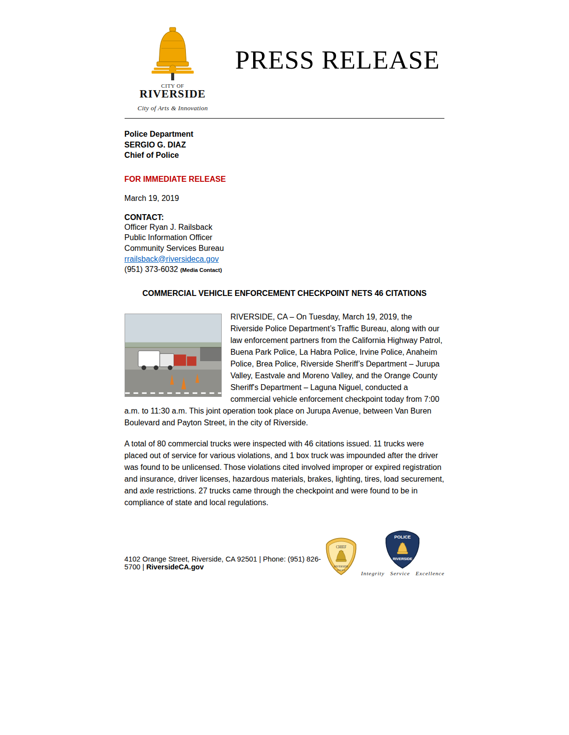CITY OF
RIVERSIDE
City of Arts & Innovation
PRESS RELEASE
Police Department
SERGIO G. DIAZ
Chief of Police
FOR IMMEDIATE RELEASE
March 19, 2019
CONTACT:
Officer Ryan J. Railsback
Public Information Officer
Community Services Bureau
rrailsback@riversideca.gov
(951) 373-6032 (Media Contact)
COMMERCIAL VEHICLE ENFORCEMENT CHECKPOINT NETS 46 CITATIONS
RIVERSIDE, CA – On Tuesday, March 19, 2019, the Riverside Police Department’s Traffic Bureau, along with our law enforcement partners from the California Highway Patrol, Buena Park Police, La Habra Police, Irvine Police, Anaheim Police, Brea Police, Riverside Sheriff’s Department – Jurupa Valley, Eastvale and Moreno Valley, and the Orange County Sheriff's Department – Laguna Niguel, conducted a commercial vehicle enforcement checkpoint today from 7:00 a.m. to 11:30 a.m. This joint operation took place on Jurupa Avenue, between Van Buren Boulevard and Payton Street, in the city of Riverside.
A total of 80 commercial trucks were inspected with 46 citations issued. 11 trucks were placed out of service for various violations, and 1 box truck was impounded after the driver was found to be unlicensed. Those violations cited involved improper or expired registration and insurance, driver licenses, hazardous materials, brakes, lighting, tires, load securement, and axle restrictions. 27 trucks came through the checkpoint and were found to be in compliance of state and local regulations.
4102 Orange Street, Riverside, CA 92501 | Phone: (951) 826-5700 | RiversideCA.gov
Integrity Service Excellence